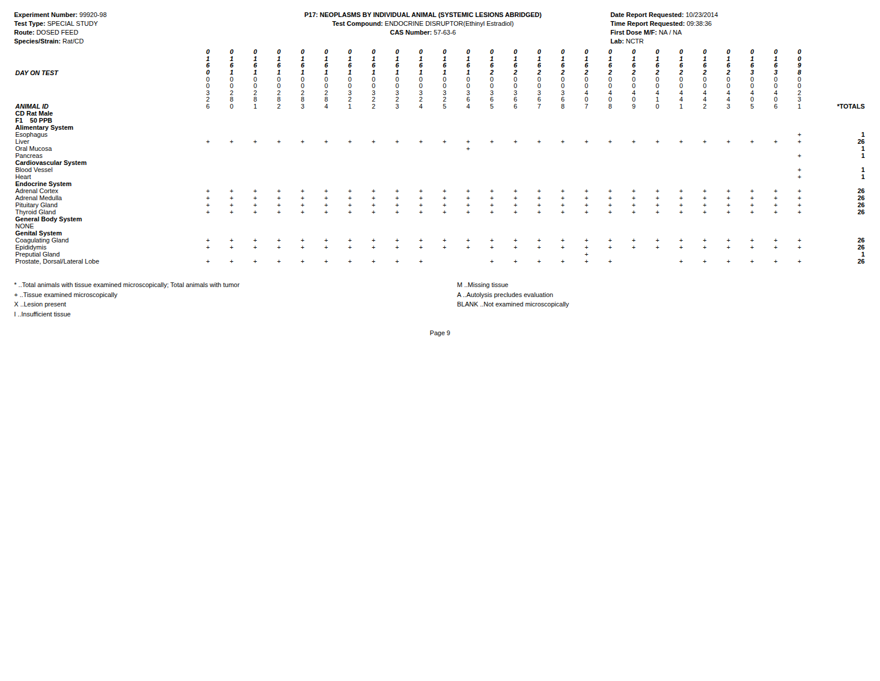| Experiment Number: 99920-98 Test Type: SPECIAL STUDY Route: DOSED FEED Species/Strain: Rat/CD | P17: NEOPLASMS BY INDIVIDUAL ANIMAL (SYSTEMIC LESIONS ABRIDGED) Test Compound: ENDOCRINE DISRUPTOR(Ethinyl Estradiol) CAS Number: 57-63-6 | Date Report Requested: 10/23/2014 Time Report Requested: 09:38:36 First Dose M/F: NA / NA Lab: NCTR |
| DAY ON TEST | 0 1 6 0 | 0 1 6 1 | 0 1 6 1 | 0 1 6 1 | 0 1 6 1 | 0 1 6 1 | 0 1 6 1 | 0 1 6 1 | 0 1 6 1 | 0 1 6 1 | 0 1 6 1 | 0 1 6 1 | 0 1 6 2 | 0 1 6 2 | 0 1 6 2 | 0 1 6 2 | 0 1 6 2 | 0 1 6 2 | 0 1 6 2 | 0 1 6 2 | 0 1 6 2 | 0 1 6 2 | 0 1 6 2 | 0 1 6 3 | 0 1 6 3 | 0 0 9 8 | |
| --- | --- | --- | --- | --- | --- | --- | --- | --- | --- | --- | --- | --- | --- | --- | --- | --- | --- | --- | --- | --- | --- | --- | --- | --- | --- | --- | --- |
| ANIMAL ID | 0 0 3 2 6 | 0 0 2 8 0 | 0 0 2 8 1 | 0 0 2 8 2 | 0 0 2 8 3 | 0 0 2 8 4 | 0 0 3 2 1 | 0 0 3 2 2 | 0 0 3 2 3 | 0 0 3 2 4 | 0 0 3 2 5 | 0 0 3 6 4 | 0 0 3 6 5 | 0 0 3 6 6 | 0 0 3 6 7 | 0 0 3 6 8 | 0 0 4 0 7 | 0 0 4 0 8 | 0 0 4 0 9 | 0 0 4 1 0 | 0 0 4 4 1 | 0 0 4 4 2 | 0 0 4 4 3 | 0 0 4 0 5 | 0 0 4 0 6 | 0 0 2 3 1 | *TOTALS |
| CD Rat Male F1 50 PPB | |
| Alimentary System | |
| Esophagus | | + | 1 |
| Liver | + | + | + | + | + | + | + | + | + | + | + | + | + | + | + | + | + | + | + | + | + | + | + | + | + | + | 26 |
| Oral Mucosa | | + | | 1 |
| Pancreas | | + | 1 |
| Cardiovascular System | |
| Blood Vessel | | + | 1 |
| Heart | | + | 1 |
| Endocrine System | |
| Adrenal Cortex | + | + | + | + | + | + | + | + | + | + | + | + | + | + | + | + | + | + | + | + | + | + | + | + | + | + | 26 |
| Adrenal Medulla | + | + | + | + | + | + | + | + | + | + | + | + | + | + | + | + | + | + | + | + | + | + | + | + | + | + | 26 |
| Pituitary Gland | + | + | + | + | + | + | + | + | + | + | + | + | + | + | + | + | + | + | + | + | + | + | + | + | + | + | 26 |
| Thyroid Gland | + | + | + | + | + | + | + | + | + | + | + | + | + | + | + | + | + | + | + | + | + | + | + | + | + | + | 26 |
| General Body System | |
| NONE | |
| Genital System | |
| Coagulating Gland | + | + | + | + | + | + | + | + | + | + | + | + | + | + | + | + | + | + | + | + | + | + | + | + | + | + | 26 |
| Epididymis | + | + | + | + | + | + | + | + | + | + | + | + | + | + | + | + | + | + | + | + | + | + | + | + | + | + | 26 |
| Preputial Gland | | + | | 1 |
| Prostate, Dorsal/Lateral Lobe | + | + | + | + | + | + | + | + | + | + | | | + | + | + | + | + | + | | | + | + | + | + | + | + | 26 |
| * ..Total animals with tissue examined microscopically; Total animals with tumor + ..Tissue examined microscopically X ..Lesion present I ..Insufficient tissue | M ..Missing tissue A ..Autolysis precludes evaluation BLANK ..Not examined microscopically |
Page 9